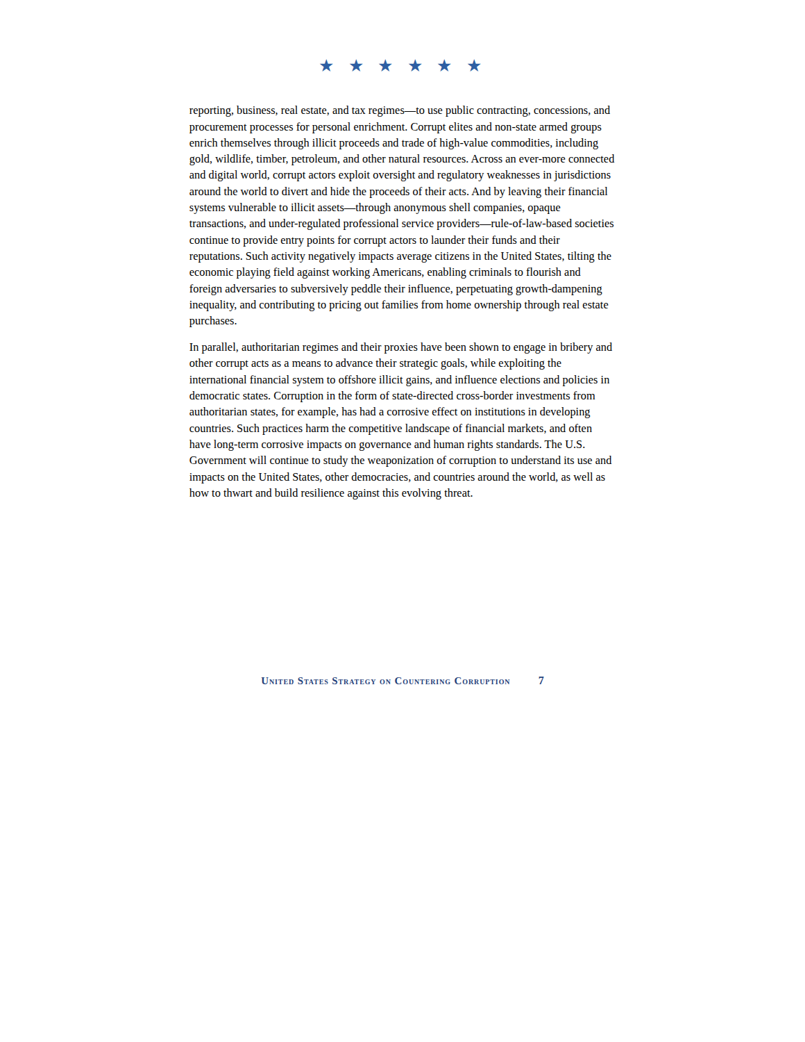★ ★ ★ ★ ★ ★
reporting, business, real estate, and tax regimes—to use public contracting, concessions, and procurement processes for personal enrichment. Corrupt elites and non-state armed groups enrich themselves through illicit proceeds and trade of high-value commodities, including gold, wildlife, timber, petroleum, and other natural resources. Across an ever-more connected and digital world, corrupt actors exploit oversight and regulatory weaknesses in jurisdictions around the world to divert and hide the proceeds of their acts. And by leaving their financial systems vulnerable to illicit assets—through anonymous shell companies, opaque transactions, and under-regulated professional service providers—rule-of-law-based societies continue to provide entry points for corrupt actors to launder their funds and their reputations. Such activity negatively impacts average citizens in the United States, tilting the economic playing field against working Americans, enabling criminals to flourish and foreign adversaries to subversively peddle their influence, perpetuating growth-dampening inequality, and contributing to pricing out families from home ownership through real estate purchases.
In parallel, authoritarian regimes and their proxies have been shown to engage in bribery and other corrupt acts as a means to advance their strategic goals, while exploiting the international financial system to offshore illicit gains, and influence elections and policies in democratic states. Corruption in the form of state-directed cross-border investments from authoritarian states, for example, has had a corrosive effect on institutions in developing countries. Such practices harm the competitive landscape of financial markets, and often have long-term corrosive impacts on governance and human rights standards. The U.S. Government will continue to study the weaponization of corruption to understand its use and impacts on the United States, other democracies, and countries around the world, as well as how to thwart and build resilience against this evolving threat.
United States Strategy on Countering Corruption 7